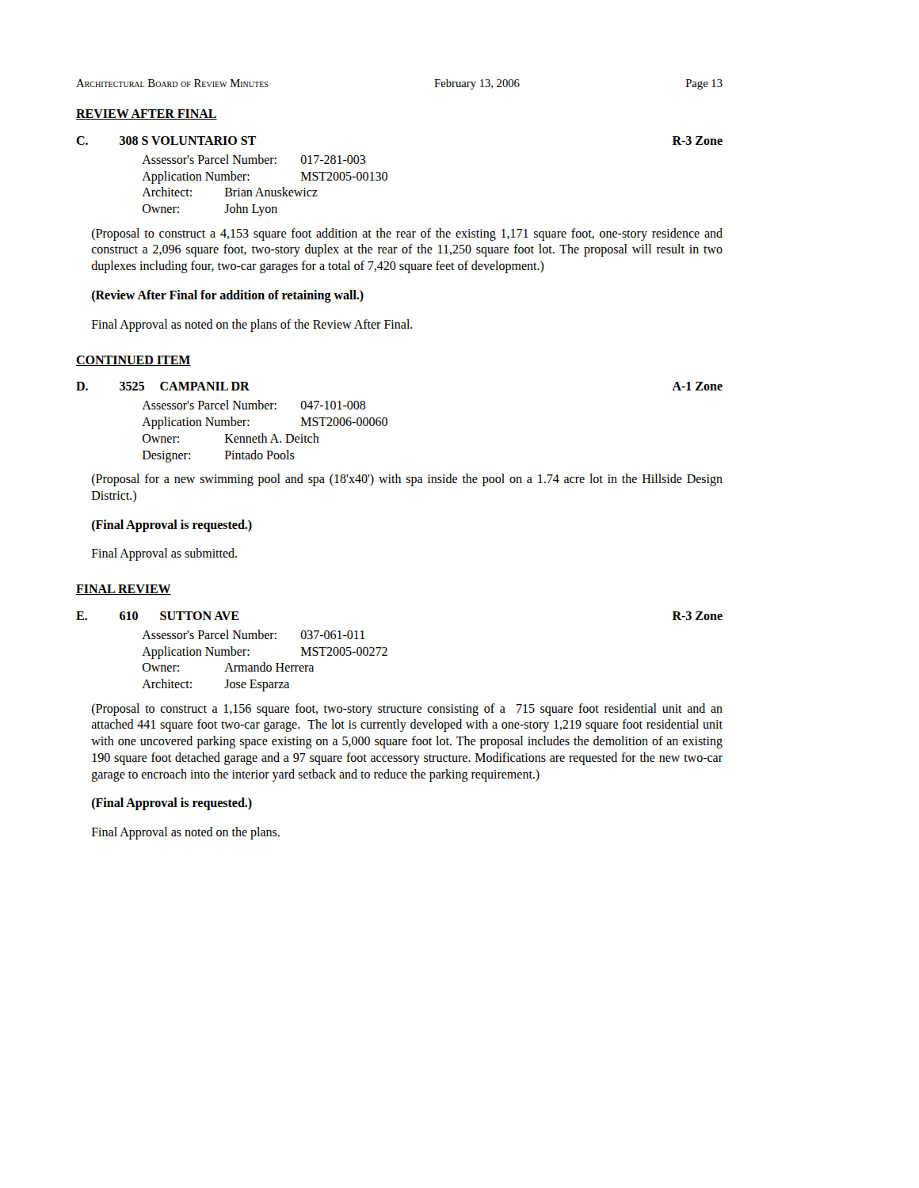Architectural Board of Review Minutes February 13, 2006 Page 13
REVIEW AFTER FINAL
C. 308 S VOLUNTARIO ST R-3 Zone
Assessor's Parcel Number: 017-281-003
Application Number: MST2005-00130
Architect: Brian Anuskewicz
Owner: John Lyon
(Proposal to construct a 4,153 square foot addition at the rear of the existing 1,171 square foot, one-story residence and construct a 2,096 square foot, two-story duplex at the rear of the 11,250 square foot lot. The proposal will result in two duplexes including four, two-car garages for a total of 7,420 square feet of development.)
(Review After Final for addition of retaining wall.)
Final Approval as noted on the plans of the Review After Final.
CONTINUED ITEM
D. 3525 CAMPANIL DR A-1 Zone
Assessor's Parcel Number: 047-101-008
Application Number: MST2006-00060
Owner: Kenneth A. Deitch
Designer: Pintado Pools
(Proposal for a new swimming pool and spa (18'x40') with spa inside the pool on a 1.74 acre lot in the Hillside Design District.)
(Final Approval is requested.)
Final Approval as submitted.
FINAL REVIEW
E. 610 SUTTON AVE R-3 Zone
Assessor's Parcel Number: 037-061-011
Application Number: MST2005-00272
Owner: Armando Herrera
Architect: Jose Esparza
(Proposal to construct a 1,156 square foot, two-story structure consisting of a 715 square foot residential unit and an attached 441 square foot two-car garage. The lot is currently developed with a one-story 1,219 square foot residential unit with one uncovered parking space existing on a 5,000 square foot lot. The proposal includes the demolition of an existing 190 square foot detached garage and a 97 square foot accessory structure. Modifications are requested for the new two-car garage to encroach into the interior yard setback and to reduce the parking requirement.)
(Final Approval is requested.)
Final Approval as noted on the plans.